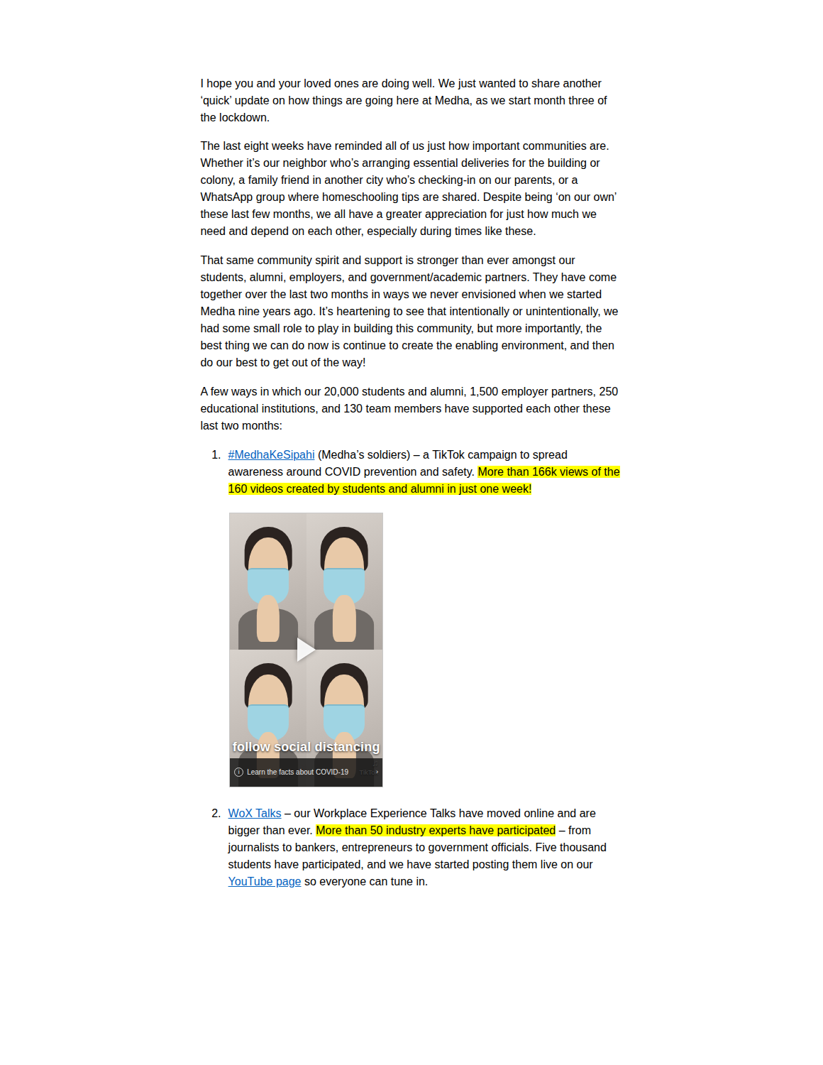I hope you and your loved ones are doing well. We just wanted to share another ‘quick’ update on how things are going here at Medha, as we start month three of the lockdown.
The last eight weeks have reminded all of us just how important communities are. Whether it’s our neighbor who’s arranging essential deliveries for the building or colony, a family friend in another city who’s checking-in on our parents, or a WhatsApp group where homeschooling tips are shared. Despite being ‘on our own’ these last few months, we all have a greater appreciation for just how much we need and depend on each other, especially during times like these.
That same community spirit and support is stronger than ever amongst our students, alumni, employers, and government/academic partners. They have come together over the last two months in ways we never envisioned when we started Medha nine years ago. It’s heartening to see that intentionally or unintentionally, we had some small role to play in building this community, but more importantly, the best thing we can do now is continue to create the enabling environment, and then do our best to get out of the way!
A few ways in which our 20,000 students and alumni, 1,500 employer partners, 250 educational institutions, and 130 team members have supported each other these last two months:
#MedhaKeSipahi (Medha’s soldiers) – a TikTok campaign to spread awareness around COVID prevention and safety. More than 166k views of the 160 videos created by students and alumni in just one week!
follow social distancing
♫ TikTok
i Learn the facts about COVID-19 ›
WoX Talks – our Workplace Experience Talks have moved online and are bigger than ever. More than 50 industry experts have participated – from journalists to bankers, entrepreneurs to government officials. Five thousand students have participated, and we have started posting them live on our YouTube page so everyone can tune in.